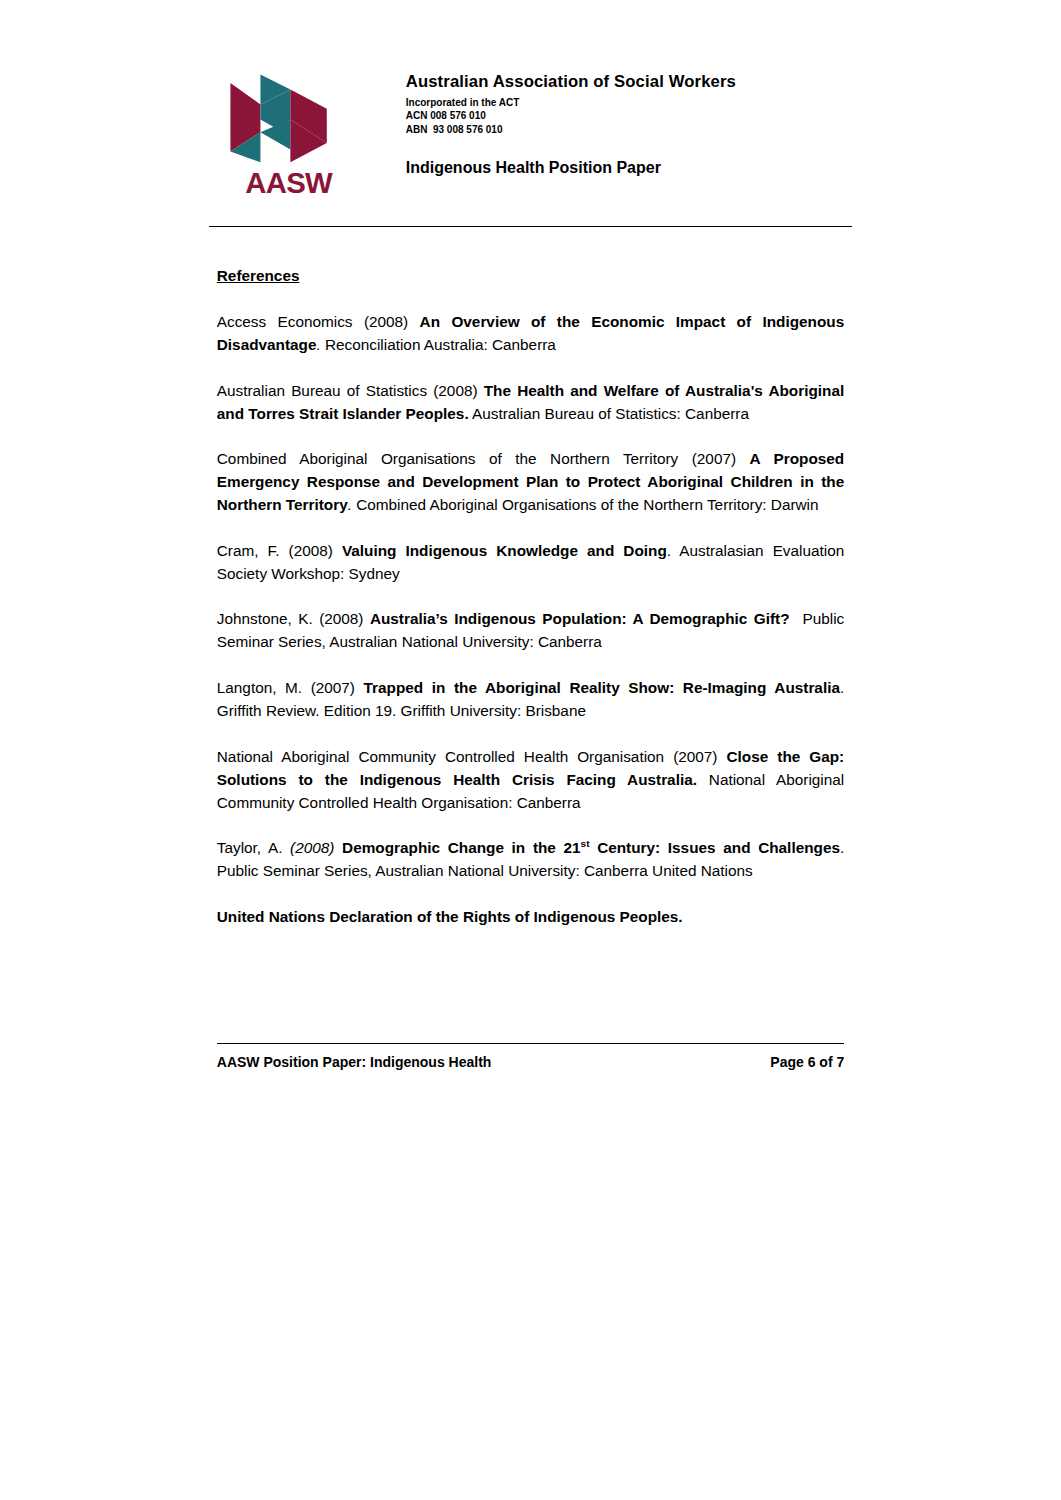AASW
Australian Association of Social Workers
Incorporated in the ACT
ACN 008 576 010
ABN 93 008 576 010
Indigenous Health Position Paper
References
Access Economics (2008) An Overview of the Economic Impact of Indigenous Disadvantage. Reconciliation Australia: Canberra
Australian Bureau of Statistics (2008) The Health and Welfare of Australia's Aboriginal and Torres Strait Islander Peoples. Australian Bureau of Statistics: Canberra
Combined Aboriginal Organisations of the Northern Territory (2007) A Proposed Emergency Response and Development Plan to Protect Aboriginal Children in the Northern Territory. Combined Aboriginal Organisations of the Northern Territory: Darwin
Cram, F. (2008) Valuing Indigenous Knowledge and Doing. Australasian Evaluation Society Workshop: Sydney
Johnstone, K. (2008) Australia’s Indigenous Population: A Demographic Gift? Public Seminar Series, Australian National University: Canberra
Langton, M. (2007) Trapped in the Aboriginal Reality Show: Re-Imaging Australia. Griffith Review. Edition 19. Griffith University: Brisbane
National Aboriginal Community Controlled Health Organisation (2007) Close the Gap: Solutions to the Indigenous Health Crisis Facing Australia. National Aboriginal Community Controlled Health Organisation: Canberra
Taylor, A. (2008) Demographic Change in the 21st Century: Issues and Challenges. Public Seminar Series, Australian National University: Canberra United Nations
United Nations Declaration of the Rights of Indigenous Peoples.
AASW Position Paper: Indigenous Health Page 6 of 7